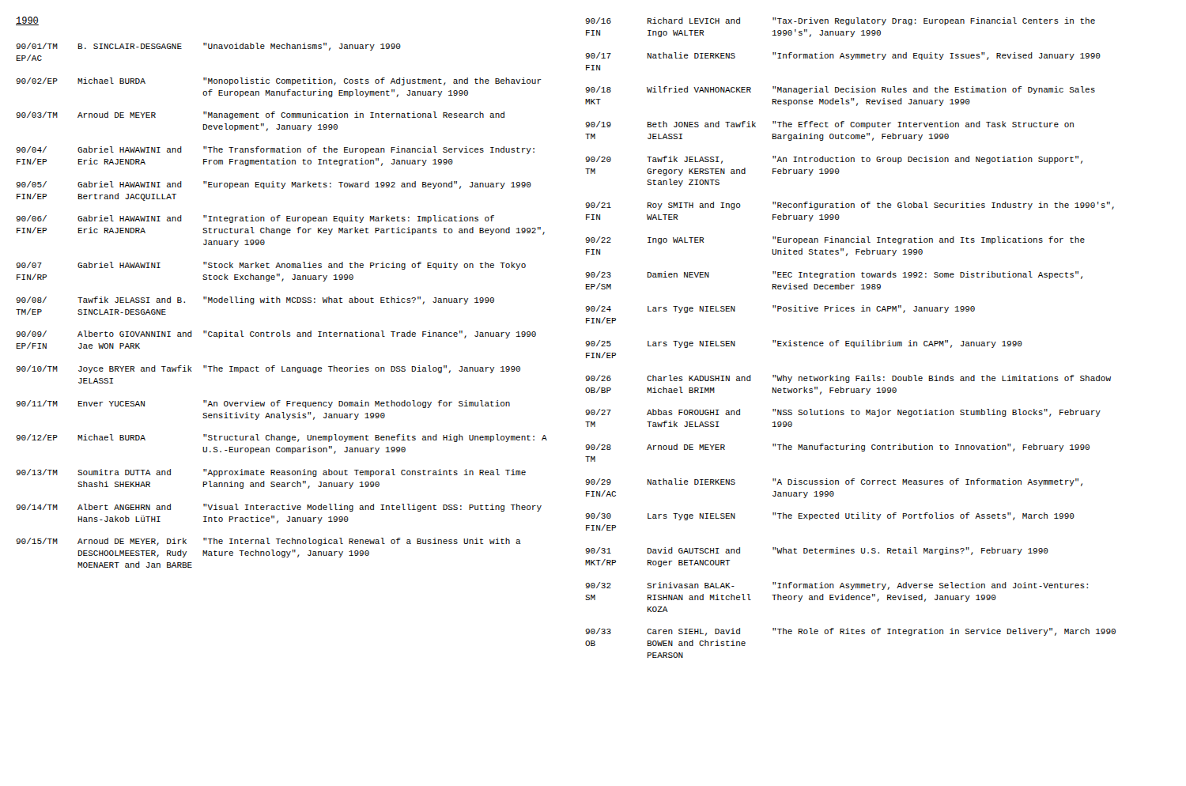1990
| 90/01/TM EP/AC | B. SINCLAIR-DESGAGNE | "Unavoidable Mechanisms", January 1990 |
| 90/02/EP | Michael BURDA | "Monopolistic Competition, Costs of Adjustment, and the Behaviour of European Manufacturing Employment", January 1990 |
| 90/03/TM | Arnoud DE MEYER | "Management of Communication in International Research and Development", January 1990 |
| 90/04/ FIN/EP | Gabriel HAWAWINI and Eric RAJENDRA | "The Transformation of the European Financial Services Industry: From Fragmentation to Integration", January 1990 |
| 90/05/ FIN/EP | Gabriel HAWAWINI and Bertrand JACQUILLAT | "European Equity Markets: Toward 1992 and Beyond", January 1990 |
| 90/06/ FIN/EP | Gabriel HAWAWINI and Eric RAJENDRA | "Integration of European Equity Markets: Implications of Structural Change for Key Market Participants to and Beyond 1992", January 1990 |
| 90/07 FIN/RP | Gabriel HAWAWINI | "Stock Market Anomalies and the Pricing of Equity on the Tokyo Stock Exchange", January 1990 |
| 90/08/ TM/EP | Tawfik JELASSI and B. SINCLAIR-DESGAGNE | "Modelling with MCDSS: What about Ethics?", January 1990 |
| 90/09/ EP/FIN | Alberto GIOVANNINI and Jae WON PARK | "Capital Controls and International Trade Finance", January 1990 |
| 90/10/TM | Joyce BRYER and Tawfik JELASSI | "The Impact of Language Theories on DSS Dialog", January 1990 |
| 90/11/TM | Enver YUCESAN | "An Overview of Frequency Domain Methodology for Simulation Sensitivity Analysis", January 1990 |
| 90/12/EP | Michael BURDA | "Structural Change, Unemployment Benefits and High Unemployment: A U.S.-European Comparison", January 1990 |
| 90/13/TM | Soumitra DUTTA and Shashi SHEKHAR | "Approximate Reasoning about Temporal Constraints in Real Time Planning and Search", January 1990 |
| 90/14/TM | Albert ANGEHRN and Hans-Jakob LüTHI | "Visual Interactive Modelling and Intelligent DSS: Putting Theory Into Practice", January 1990 |
| 90/15/TM | Arnoud DE MEYER, Dirk DESCHOOLMEESTER, Rudy MOENAERT and Jan BARBE | "The Internal Technological Renewal of a Business Unit with a Mature Technology", January 1990 |
| 90/16 FIN | Richard LEVICH and Ingo WALTER | "Tax-Driven Regulatory Drag: European Financial Centers in the 1990's", January 1990 |
| 90/17 FIN | Nathalie DIERKENS | "Information Asymmetry and Equity Issues", Revised January 1990 |
| 90/18 MKT | Wilfried VANHONACKER | "Managerial Decision Rules and the Estimation of Dynamic Sales Response Models", Revised January 1990 |
| 90/19 TM | Beth JONES and Tawfik JELASSI | "The Effect of Computer Intervention and Task Structure on Bargaining Outcome", February 1990 |
| 90/20 TM | Tawfik JELASSI, Gregory KERSTEN and Stanley ZIONTS | "An Introduction to Group Decision and Negotiation Support", February 1990 |
| 90/21 FIN | Roy SMITH and Ingo WALTER | "Reconfiguration of the Global Securities Industry in the 1990's", February 1990 |
| 90/22 FIN | Ingo WALTER | "European Financial Integration and Its Implications for the United States", February 1990 |
| 90/23 EP/SM | Damien NEVEN | "EEC Integration towards 1992: Some Distributional Aspects", Revised December 1989 |
| 90/24 FIN/EP | Lars Tyge NIELSEN | "Positive Prices in CAPM", January 1990 |
| 90/25 FIN/EP | Lars Tyge NIELSEN | "Existence of Equilibrium in CAPM", January 1990 |
| 90/26 OB/BP | Charles KADUSHIN and Michael BRIMM | "Why networking Fails: Double Binds and the Limitations of Shadow Networks", February 1990 |
| 90/27 TM | Abbas FOROUGHI and Tawfik JELASSI | "NSS Solutions to Major Negotiation Stumbling Blocks", February 1990 |
| 90/28 TM | Arnoud DE MEYER | "The Manufacturing Contribution to Innovation", February 1990 |
| 90/29 FIN/AC | Nathalie DIERKENS | "A Discussion of Correct Measures of Information Asymmetry", January 1990 |
| 90/30 FIN/EP | Lars Tyge NIELSEN | "The Expected Utility of Portfolios of Assets", March 1990 |
| 90/31 MKT/RP | David GAUTSCHI and Roger BETANCOURT | "What Determines U.S. Retail Margins?", February 1990 |
| 90/32 SM | Srinivasan BALAK-RISHNAN and Mitchell KOZA | "Information Asymmetry, Adverse Selection and Joint-Ventures: Theory and Evidence", Revised, January 1990 |
| 90/33 OB | Caren SIEHL, David BOWEN and Christine PEARSON | "The Role of Rites of Integration in Service Delivery", March 1990 |